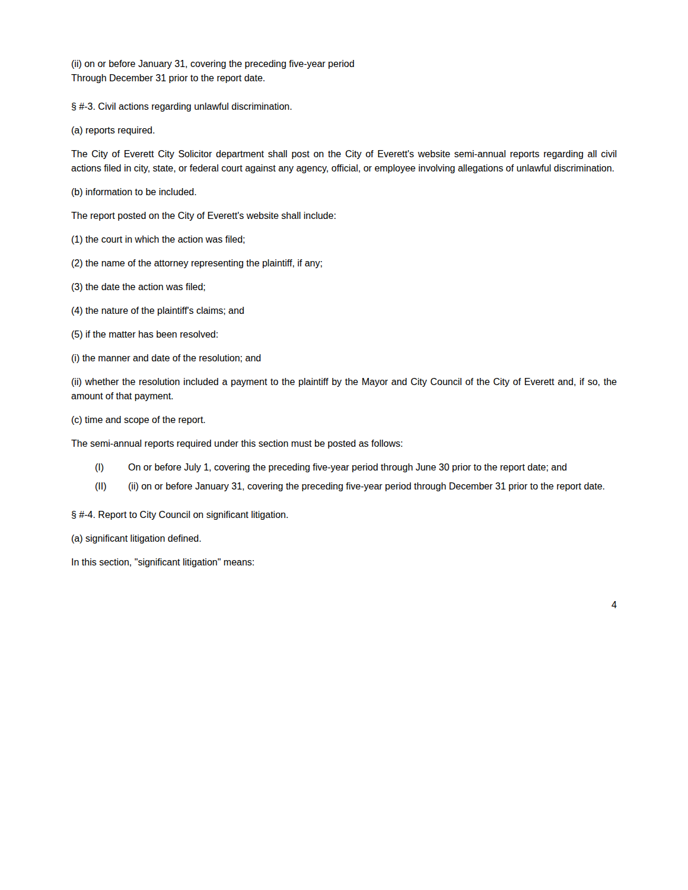(ii) on or before January 31, covering the preceding five-year period
Through December 31 prior to the report date.
§ #-3. Civil actions regarding unlawful discrimination.
(a) reports required.
The City of Everett City Solicitor department shall post on the City of Everett's website semi-annual reports regarding all civil actions filed in city, state, or federal court against any agency, official, or employee involving allegations of unlawful discrimination.
(b) information to be included.
The report posted on the City of Everett's website shall include:
(1) the court in which the action was filed;
(2) the name of the attorney representing the plaintiff, if any;
(3) the date the action was filed;
(4) the nature of the plaintiff's claims; and
(5) if the matter has been resolved:
(i) the manner and date of the resolution; and
(ii) whether the resolution included a payment to the plaintiff by the Mayor and City Council of the City of Everett and, if so, the amount of that payment.
(c) time and scope of the report.
The semi-annual reports required under this section must be posted as follows:
(I) On or before July 1, covering the preceding five-year period through June 30 prior to the report date; and
(II)(ii) on or before January 31, covering the preceding five-year period through December 31 prior to the report date.
§ #-4. Report to City Council on significant litigation.
(a) significant litigation defined.
In this section, "significant litigation" means:
4